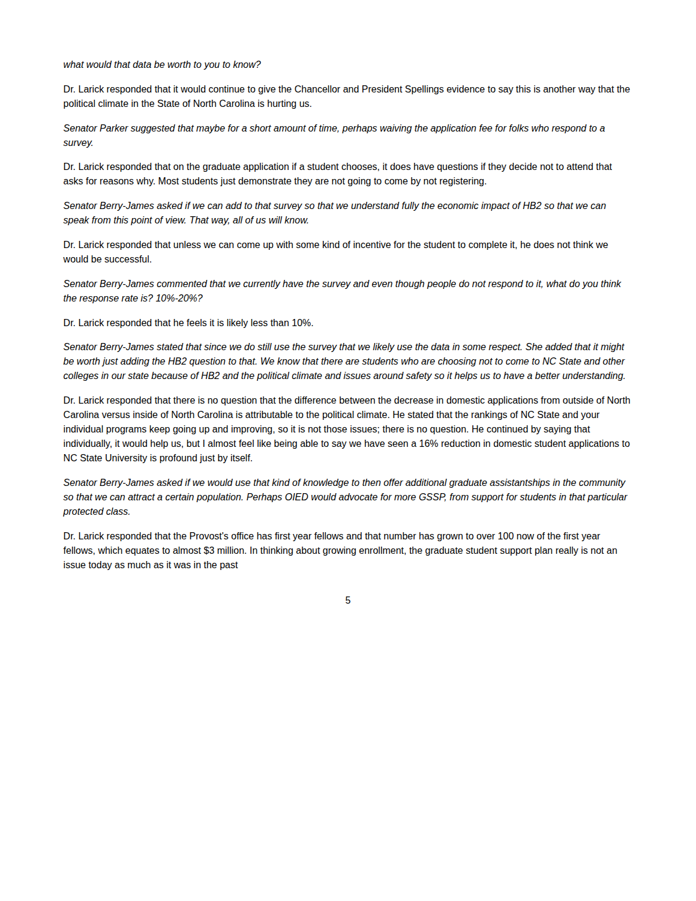what would that data be worth to you to know?
Dr. Larick responded that it would continue to give the Chancellor and President Spellings evidence to say this is another way that the political climate in the State of North Carolina is hurting us.
Senator Parker suggested that maybe for a short amount of time, perhaps waiving the application fee for folks who respond to a survey.
Dr. Larick responded that on the graduate application if a student chooses, it does have questions if they decide not to attend that asks for reasons why. Most students just demonstrate they are not going to come by not registering.
Senator Berry-James asked if we can add to that survey so that we understand fully the economic impact of HB2 so that we can speak from this point of view. That way, all of us will know.
Dr. Larick responded that unless we can come up with some kind of incentive for the student to complete it, he does not think we would be successful.
Senator Berry-James commented that we currently have the survey and even though people do not respond to it, what do you think the response rate is? 10%-20%?
Dr. Larick responded that he feels it is likely less than 10%.
Senator Berry-James stated that since we do still use the survey that we likely use the data in some respect. She added that it might be worth just adding the HB2 question to that. We know that there are students who are choosing not to come to NC State and other colleges in our state because of HB2 and the political climate and issues around safety so it helps us to have a better understanding.
Dr. Larick responded that there is no question that the difference between the decrease in domestic applications from outside of North Carolina versus inside of North Carolina is attributable to the political climate. He stated that the rankings of NC State and your individual programs keep going up and improving, so it is not those issues; there is no question. He continued by saying that individually, it would help us, but I almost feel like being able to say we have seen a 16% reduction in domestic student applications to NC State University is profound just by itself.
Senator Berry-James asked if we would use that kind of knowledge to then offer additional graduate assistantships in the community so that we can attract a certain population. Perhaps OIED would advocate for more GSSP, from support for students in that particular protected class.
Dr. Larick responded that the Provost's office has first year fellows and that number has grown to over 100 now of the first year fellows, which equates to almost $3 million. In thinking about growing enrollment, the graduate student support plan really is not an issue today as much as it was in the past
5